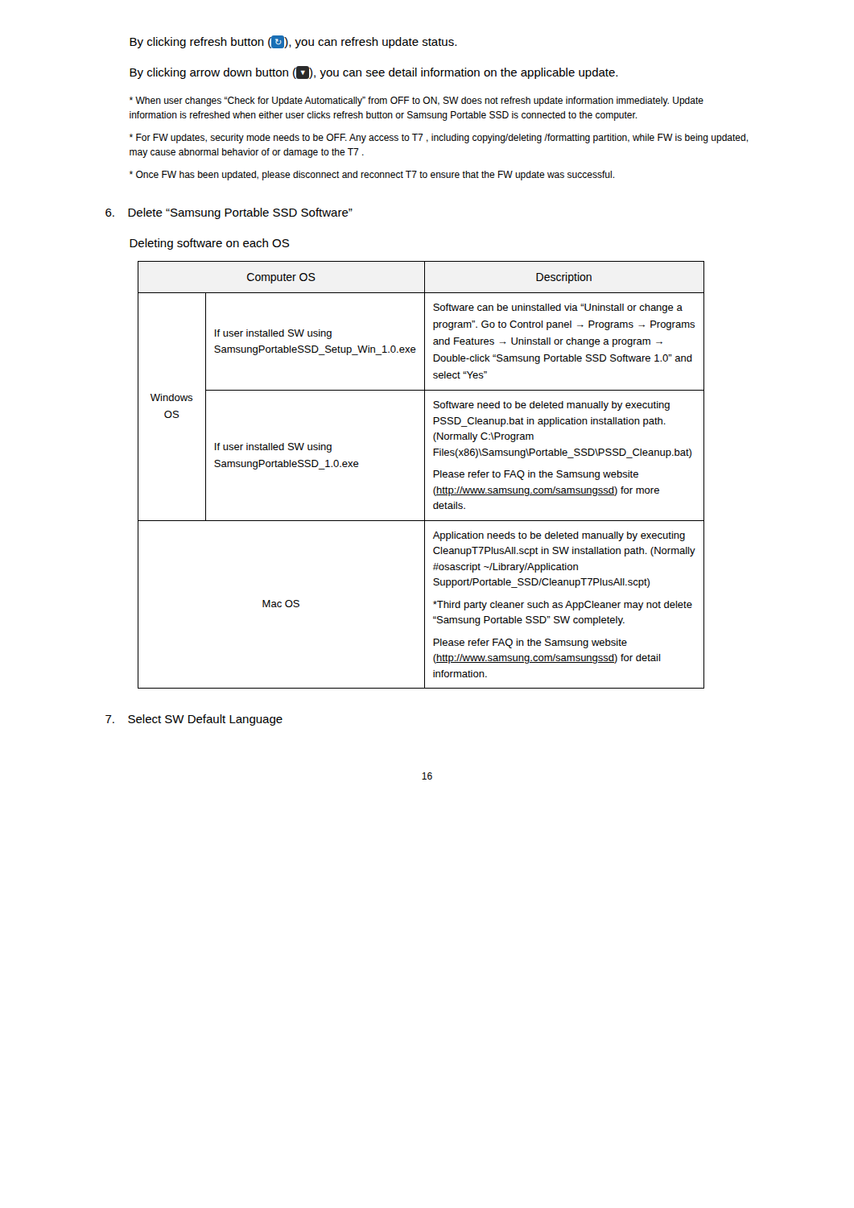By clicking refresh button (↻), you can refresh update status.
By clicking arrow down button (▼), you can see detail information on the applicable update.
* When user changes “Check for Update Automatically” from OFF to ON, SW does not refresh update information immediately. Update information is refreshed when either user clicks refresh button or Samsung Portable SSD is connected to the computer.
* For FW updates, security mode needs to be OFF. Any access to T7 , including copying/deleting /formatting partition, while FW is being updated, may cause abnormal behavior of or damage to the T7 .
* Once FW has been updated, please disconnect and reconnect T7 to ensure that the FW update was successful.
6. Delete “Samsung Portable SSD Software”
Deleting software on each OS
| Computer OS | Description |
| --- | --- |
| Windows OS | If user installed SW using SamsungPortableSSD_Setup_Win_1.0.exe | Software can be uninstalled via “Uninstall or change a program”. Go to Control panel → Programs → Programs and Features → Uninstall or change a program → Double-click “Samsung Portable SSD Software 1.0” and select “Yes” |
| If user installed SW using SamsungPortableSSD_1.0.exe | Software need to be deleted manually by executing PSSD_Cleanup.bat in application installation path. (Normally C:\Program Files(x86)\Samsung\Portable_SSD\PSSD_Cleanup.bat) Please refer to FAQ in the Samsung website ( http://www.samsung.com/samsungssd ) for more details. |
| Mac OS | Application needs to be deleted manually by executing CleanupT7PlusAll.scpt in SW installation path. (Normally #osascript ~/Library/Application Support/Portable_SSD/CleanupT7PlusAll.scpt) *Third party cleaner such as AppCleaner may not delete “Samsung Portable SSD” SW completely. Please refer FAQ in the Samsung website ( http://www.samsung.com/samsungssd ) for detail information. |
7. Select SW Default Language
16